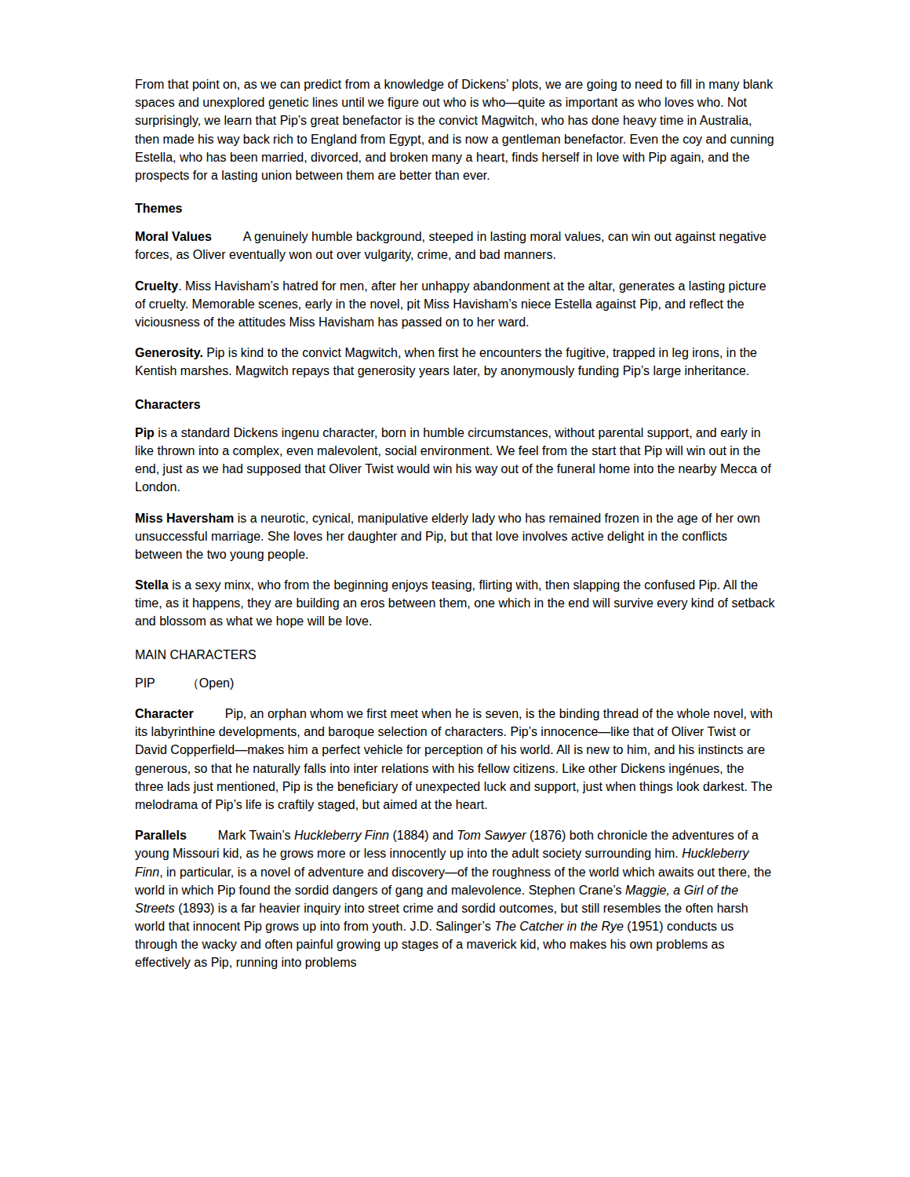From that point on, as we can predict from a knowledge of Dickens’ plots, we are going to need to fill in many blank spaces and unexplored genetic lines until we figure out who is who—quite as important as who loves who. Not surprisingly, we learn that Pip’s great benefactor is the convict Magwitch, who has done heavy time in Australia, then made his way back rich to England from Egypt, and is now a gentleman benefactor. Even the coy and cunning Estella, who has been married, divorced, and broken many a heart, finds herself in love with Pip again, and the prospects for a lasting union between them are better than ever.
Themes
Moral Values A genuinely humble background, steeped in lasting moral values, can win out against negative forces, as Oliver eventually won out over vulgarity, crime, and bad manners.
Cruelty. Miss Havisham’s hatred for men, after her unhappy abandonment at the altar, generates a lasting picture of cruelty. Memorable scenes, early in the novel, pit Miss Havisham’s niece Estella against Pip, and reflect the viciousness of the attitudes Miss Havisham has passed on to her ward.
Generosity. Pip is kind to the convict Magwitch, when first he encounters the fugitive, trapped in leg irons, in the Kentish marshes. Magwitch repays that generosity years later, by anonymously funding Pip’s large inheritance.
Characters
Pip is a standard Dickens ingenu character, born in humble circumstances, without parental support, and early in like thrown into a complex, even malevolent, social environment. We feel from the start that Pip will win out in the end, just as we had supposed that Oliver Twist would win his way out of the funeral home into the nearby Mecca of London.
Miss Haversham is a neurotic, cynical, manipulative elderly lady who has remained frozen in the age of her own unsuccessful marriage. She loves her daughter and Pip, but that love involves active delight in the conflicts between the two young people.
Stella is a sexy minx, who from the beginning enjoys teasing, flirting with, then slapping the confused Pip. All the time, as it happens, they are building an eros between them, one which in the end will survive every kind of setback and blossom as what we hope will be love.
MAIN CHARACTERS
PIP （Open)
Character Pip, an orphan whom we first meet when he is seven, is the binding thread of the whole novel, with its labyrinthine developments, and baroque selection of characters. Pip’s innocence—like that of Oliver Twist or David Copperfield—makes him a perfect vehicle for perception of his world. All is new to him, and his instincts are generous, so that he naturally falls into inter relations with his fellow citizens. Like other Dickens ingénues, the three lads just mentioned, Pip is the beneficiary of unexpected luck and support, just when things look darkest. The melodrama of Pip’s life is craftily staged, but aimed at the heart.
Parallels Mark Twain’s Huckleberry Finn (1884) and Tom Sawyer (1876) both chronicle the adventures of a young Missouri kid, as he grows more or less innocently up into the adult society surrounding him. Huckleberry Finn, in particular, is a novel of adventure and discovery—of the roughness of the world which awaits out there, the world in which Pip found the sordid dangers of gang and malevolence. Stephen Crane’s Maggie, a Girl of the Streets (1893) is a far heavier inquiry into street crime and sordid outcomes, but still resembles the often harsh world that innocent Pip grows up into from youth. J.D. Salinger’s The Catcher in the Rye (1951) conducts us through the wacky and often painful growing up stages of a maverick kid, who makes his own problems as effectively as Pip, running into problems